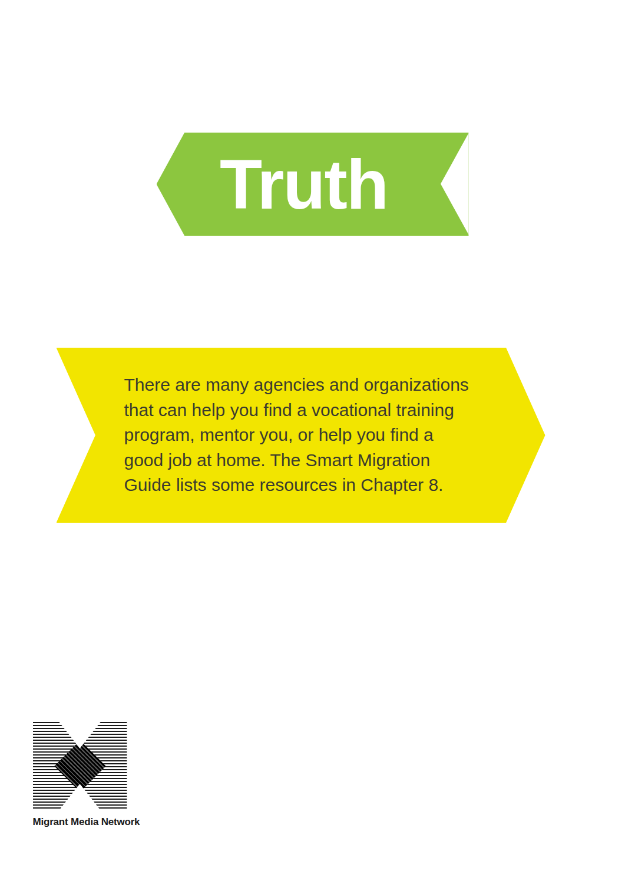Truth
There are many agencies and organizations that can help you find a vocational training program, mentor you, or help you find a good job at home. The Smart Migration Guide lists some resources in Chapter 8.
Migrant Media Network